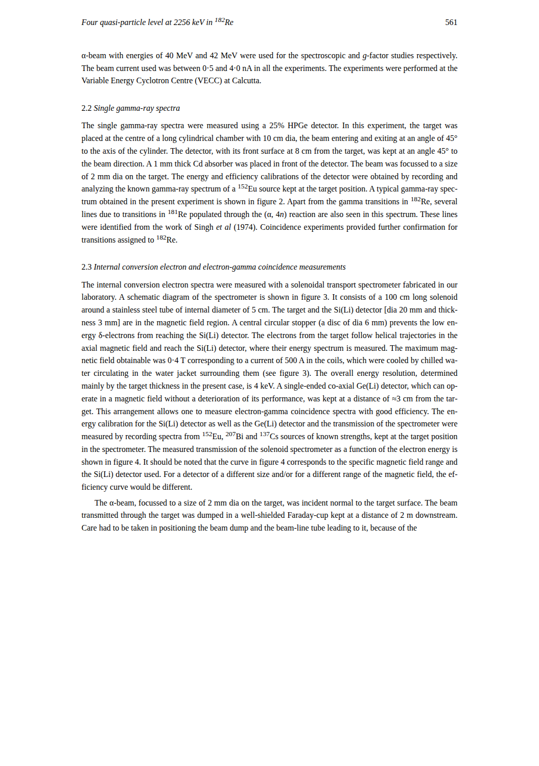Four quasi-particle level at 2256 keV in 182Re 561
α-beam with energies of 40 MeV and 42 MeV were used for the spectroscopic and g-factor studies respectively. The beam current used was between 0·5 and 4·0 nA in all the experiments. The experiments were performed at the Variable Energy Cyclotron Centre (VECC) at Calcutta.
2.2 Single gamma-ray spectra
The single gamma-ray spectra were measured using a 25% HPGe detector. In this experiment, the target was placed at the centre of a long cylindrical chamber with 10 cm dia, the beam entering and exiting at an angle of 45° to the axis of the cylinder. The detector, with its front surface at 8 cm from the target, was kept at an angle 45° to the beam direction. A 1 mm thick Cd absorber was placed in front of the detector. The beam was focussed to a size of 2 mm dia on the target. The energy and efficiency calibrations of the detector were obtained by recording and analyzing the known gamma-ray spectrum of a 152Eu source kept at the target position. A typical gamma-ray spectrum obtained in the present experiment is shown in figure 2. Apart from the gamma transitions in 182Re, several lines due to transitions in 181Re populated through the (α, 4n) reaction are also seen in this spectrum. These lines were identified from the work of Singh et al (1974). Coincidence experiments provided further confirmation for transitions assigned to 182Re.
2.3 Internal conversion electron and electron-gamma coincidence measurements
The internal conversion electron spectra were measured with a solenoidal transport spectrometer fabricated in our laboratory. A schematic diagram of the spectrometer is shown in figure 3. It consists of a 100 cm long solenoid around a stainless steel tube of internal diameter of 5 cm. The target and the Si(Li) detector [dia 20 mm and thickness 3 mm] are in the magnetic field region. A central circular stopper (a disc of dia 6 mm) prevents the low energy δ-electrons from reaching the Si(Li) detector. The electrons from the target follow helical trajectories in the axial magnetic field and reach the Si(Li) detector, where their energy spectrum is measured. The maximum magnetic field obtainable was 0·4 T corresponding to a current of 500 A in the coils, which were cooled by chilled water circulating in the water jacket surrounding them (see figure 3). The overall energy resolution, determined mainly by the target thickness in the present case, is 4 keV. A single-ended co-axial Ge(Li) detector, which can operate in a magnetic field without a deterioration of its performance, was kept at a distance of ≈3 cm from the target. This arrangement allows one to measure electron-gamma coincidence spectra with good efficiency. The energy calibration for the Si(Li) detector as well as the Ge(Li) detector and the transmission of the spectrometer were measured by recording spectra from 152Eu, 207Bi and 137Cs sources of known strengths, kept at the target position in the spectrometer. The measured transmission of the solenoid spectrometer as a function of the electron energy is shown in figure 4. It should be noted that the curve in figure 4 corresponds to the specific magnetic field range and the Si(Li) detector used. For a detector of a different size and/or for a different range of the magnetic field, the efficiency curve would be different.
The α-beam, focussed to a size of 2 mm dia on the target, was incident normal to the target surface. The beam transmitted through the target was dumped in a well-shielded Faraday-cup kept at a distance of 2 m downstream. Care had to be taken in positioning the beam dump and the beam-line tube leading to it, because of the